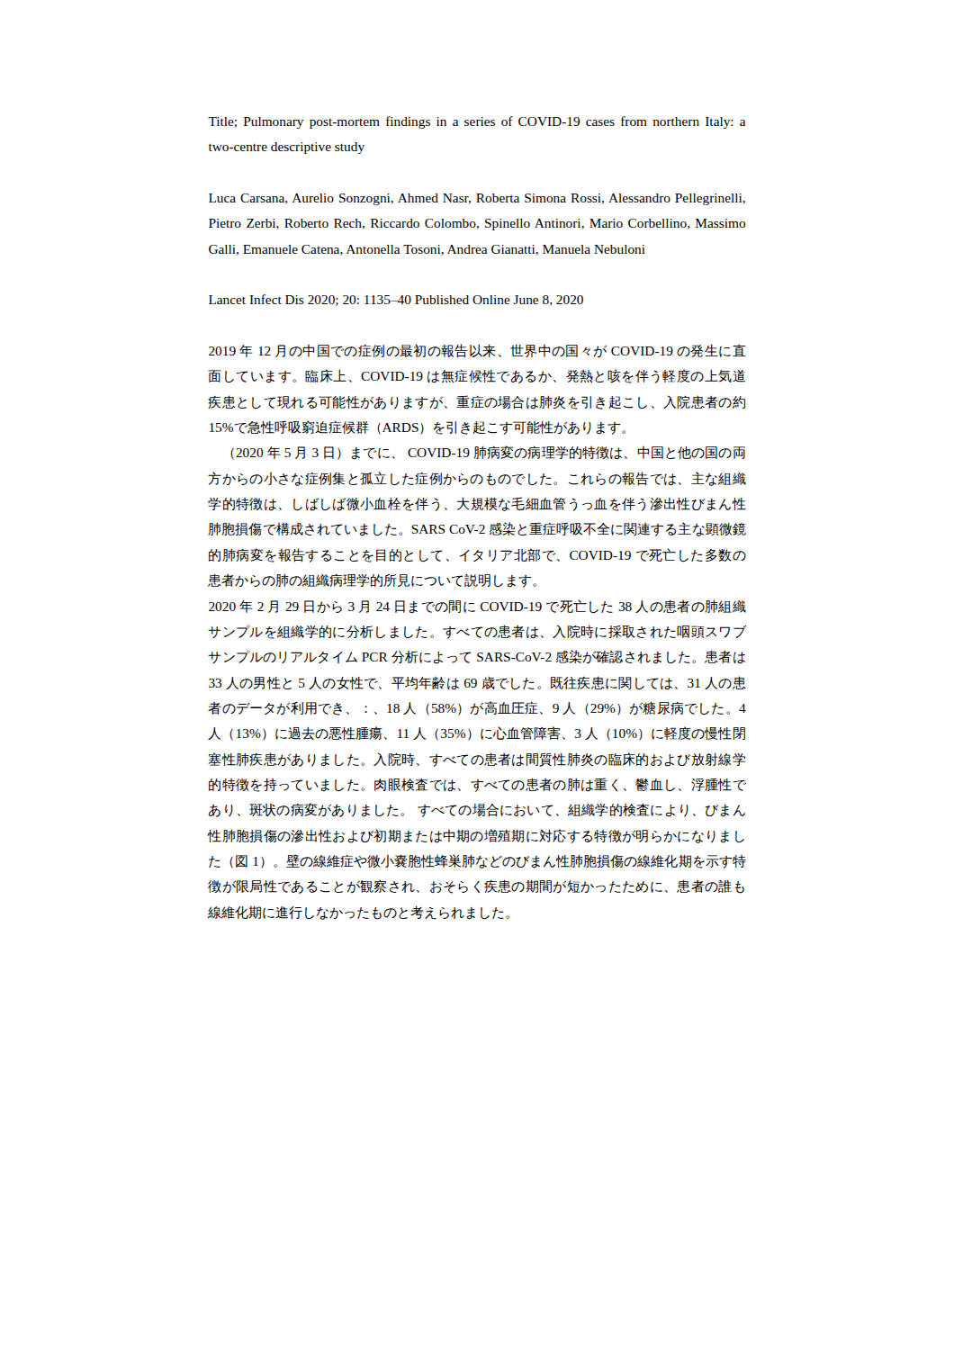Title; Pulmonary post-mortem findings in a series of COVID-19 cases from northern Italy: a two-centre descriptive study
Luca Carsana, Aurelio Sonzogni, Ahmed Nasr, Roberta Simona Rossi, Alessandro Pellegrinelli, Pietro Zerbi, Roberto Rech, Riccardo Colombo, Spinello Antinori, Mario Corbellino, Massimo Galli, Emanuele Catena, Antonella Tosoni, Andrea Gianatti, Manuela Nebuloni
Lancet Infect Dis 2020; 20: 1135–40 Published Online June 8, 2020
2019 年 12 月の中国での症例の最初の報告以来、世界中の国々が COVID-19 の発生に直面しています。臨床上、COVID-19 は無症候性であるか、発熱と咳を伴う軽度の上気道疾患として現れる可能性がありますが、重症の場合は肺炎を引き起こし、入院患者の約 15%で急性呼吸窮迫症候群（ARDS）を引き起こす可能性があります。
（2020 年 5 月 3 日）までに、 COVID-19 肺病変の病理学的特徴は、中国と他の国の両方からの小さな症例集と孤立した症例からのものでした。これらの報告では、主な組織学的特徴は、しばしば微小血栓を伴う、大規模な毛細血管うっ血を伴う滲出性びまん性肺胞損傷で構成されていました。SARS CoV-2 感染と重症呼吸不全に関連する主な顕微鏡的肺病変を報告することを目的として、イタリア北部で、COVID-19 で死亡した多数の患者からの肺の組織病理学的所見について説明します。
2020 年 2 月 29 日から 3 月 24 日までの間に COVID-19 で死亡した 38 人の患者の肺組織サンプルを組織学的に分析しました。すべての患者は、入院時に採取された咽頭スワブサンプルのリアルタイム PCR 分析によって SARS-CoV-2 感染が確認されました。患者は 33 人の男性と 5 人の女性で、平均年齢は 69 歳でした。既往疾患に関しては、31 人の患者のデータが利用でき、：、18 人（58%）が高血圧症、9 人（29%）が糖尿病でした。4 人（13%）に過去の悪性腫瘍、11 人（35%）に心血管障害、3 人（10%）に軽度の慢性閉塞性肺疾患がありました。入院時、すべての患者は間質性肺炎の臨床的および放射線学的特徴を持っていました。肉眼検査では、すべての患者の肺は重く、鬱血し、浮腫性であり、斑状の病変がありました。 すべての場合において、組織学的検査により、びまん性肺胞損傷の滲出性および初期または中期の増殖期に対応する特徴が明らかになりました（図 1）。壁の線維症や微小嚢胞性蜂巣肺などのびまん性肺胞損傷の線維化期を示す特徴が限局性であることが観察され、おそらく疾患の期間が短かったために、患者の誰も線維化期に進行しなかったものと考えられました。